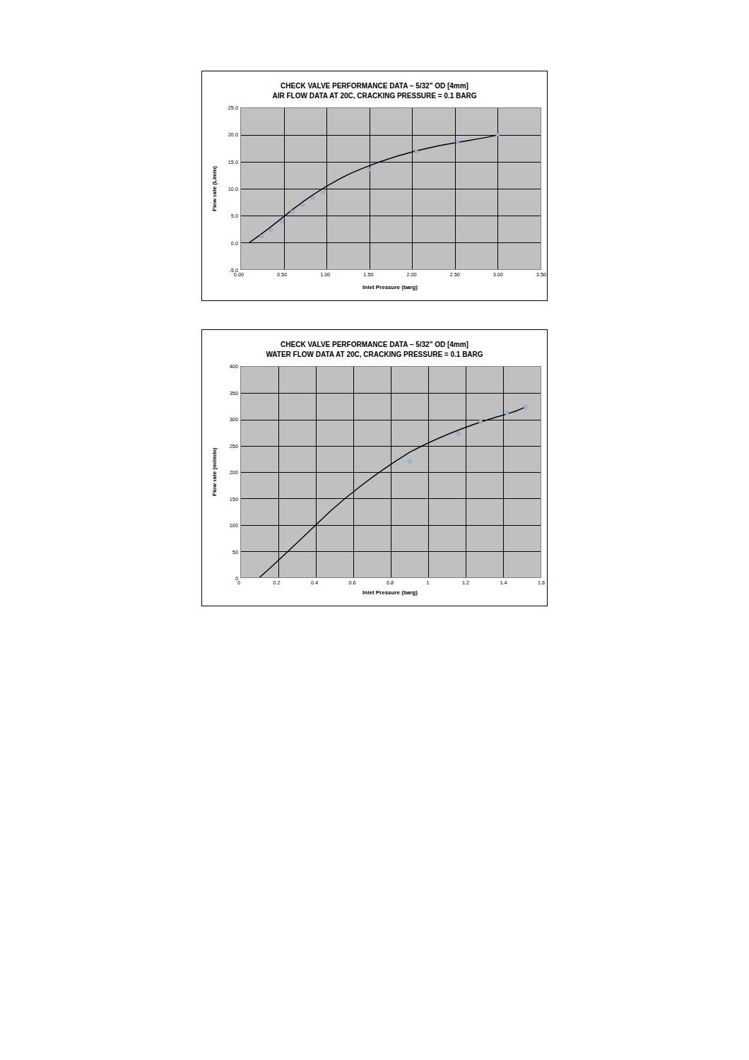CHECK VALVE PERFORMANCE DATA – 5/32" OD [4mm]
AIR FLOW DATA AT 20C, CRACKING PRESSURE = 0.1 BARG
Flow rate (L/min)
25.0 20.0 15.0 10.0 5.0 0.0 -5.0
0.00 0.50 1.00 1.50 2.00 2.50 3.00 3.50
Inlet Pressure (barg)
CHECK VALVE PERFORMANCE DATA – 5/32" OD [4mm]
WATER FLOW DATA AT 20C, CRACKING PRESSURE = 0.1 BARG
Flow rate (ml/min)
400 350 300 250 200 150 100 50 0
0 0.2 0.4 0.6 0.8 1 1.2 1.4 1.6
Inlet Pressure (barg)